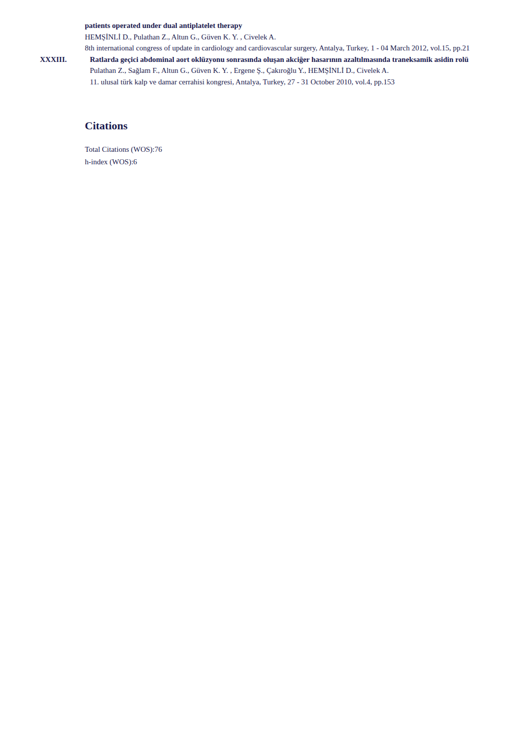patients operated under dual antiplatelet therapy
HEMŞİNLİ D., Pulathan Z., Altun G., Güven K. Y. , Civelek A.
8th international congress of update in cardiology and cardiovascular surgery, Antalya, Turkey, 1 - 04 March 2012, vol.15, pp.21
XXXIII.
Ratlarda geçici abdominal aort oklüzyonu sonrasında oluşan akciğer hasarının azaltılmasında traneksamik asidin rolü
Pulathan Z., Sağlam F., Altun G., Güven K. Y. , Ergene Ş., Çakıroğlu Y., HEMŞİNLİ D., Civelek A.
11. ulusal türk kalp ve damar cerrahisi kongresi, Antalya, Turkey, 27 - 31 October 2010, vol.4, pp.153
Citations
Total Citations (WOS):76
h-index (WOS):6